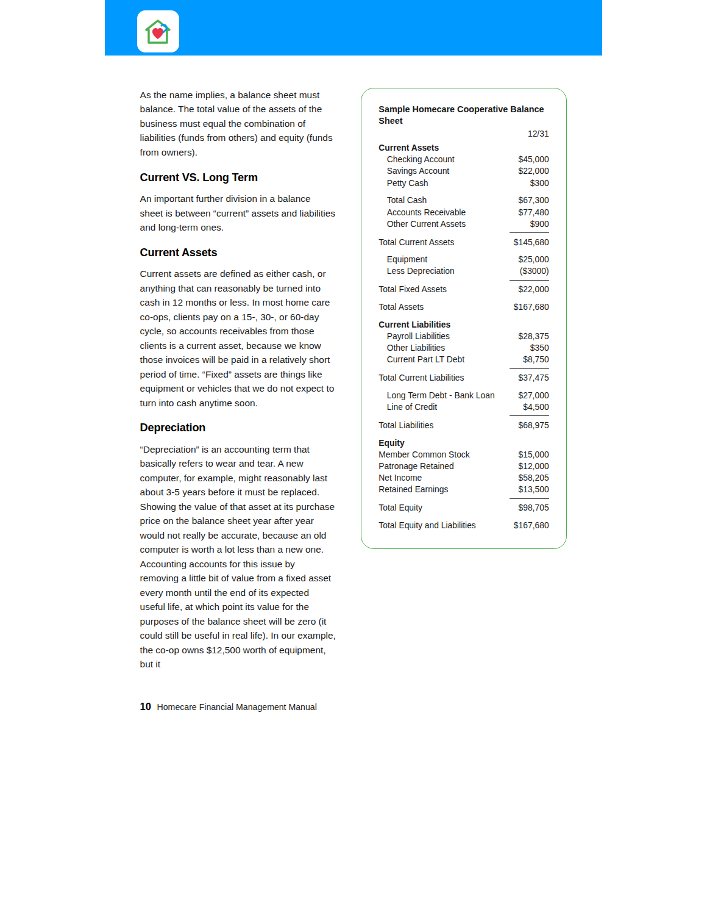As the name implies, a balance sheet must balance. The total value of the assets of the business must equal the combination of liabilities (funds from others) and equity (funds from owners).
Current VS. Long Term
An important further division in a balance sheet is between “current” assets and liabilities and long-term ones.
Current Assets
Current assets are defined as either cash, or anything that can reasonably be turned into cash in 12 months or less. In most home care co-ops, clients pay on a 15-, 30-, or 60-day cycle, so accounts receivables from those clients is a current asset, because we know those invoices will be paid in a relatively short period of time. “Fixed” assets are things like equipment or vehicles that we do not expect to turn into cash anytime soon.
Depreciation
“Depreciation” is an accounting term that basically refers to wear and tear. A new computer, for example, might reasonably last about 3-5 years before it must be replaced. Showing the value of that asset at its purchase price on the balance sheet year after year would not really be accurate, because an old computer is worth a lot less than a new one. Accounting accounts for this issue by removing a little bit of value from a fixed asset every month until the end of its expected useful life, at which point its value for the purposes of the balance sheet will be zero (it could still be useful in real life). In our example, the co-op owns $12,500 worth of equipment, but it
Sample Homecare Cooperative Balance Sheet
12/31
| Current Assets | |
| Checking Account | $45,000 |
| Savings Account | $22,000 |
| Petty Cash | $300 |
| Total Cash | $67,300 |
| Accounts Receivable | $77,480 |
| Other Current Assets | $900 |
| Total Current Assets | $145,680 |
| Equipment | $25,000 |
| Less Depreciation | ($3000) |
| Total Fixed Assets | $22,000 |
| Total Assets | $167,680 |
| Current Liabilities | |
| Payroll Liabilities | $28,375 |
| Other Liabilities | $350 |
| Current Part LT Debt | $8,750 |
| Total Current Liabilities | $37,475 |
| Long Term Debt - Bank Loan | $27,000 |
| Line of Credit | $4,500 |
| Total Liabilities | $68,975 |
| Equity | |
| Member Common Stock | $15,000 |
| Patronage Retained | $12,000 |
| Net Income | $58,205 |
| Retained Earnings | $13,500 |
| Total Equity | $98,705 |
| Total Equity and Liabilities | $167,680 |
10 Homecare Financial Management Manual